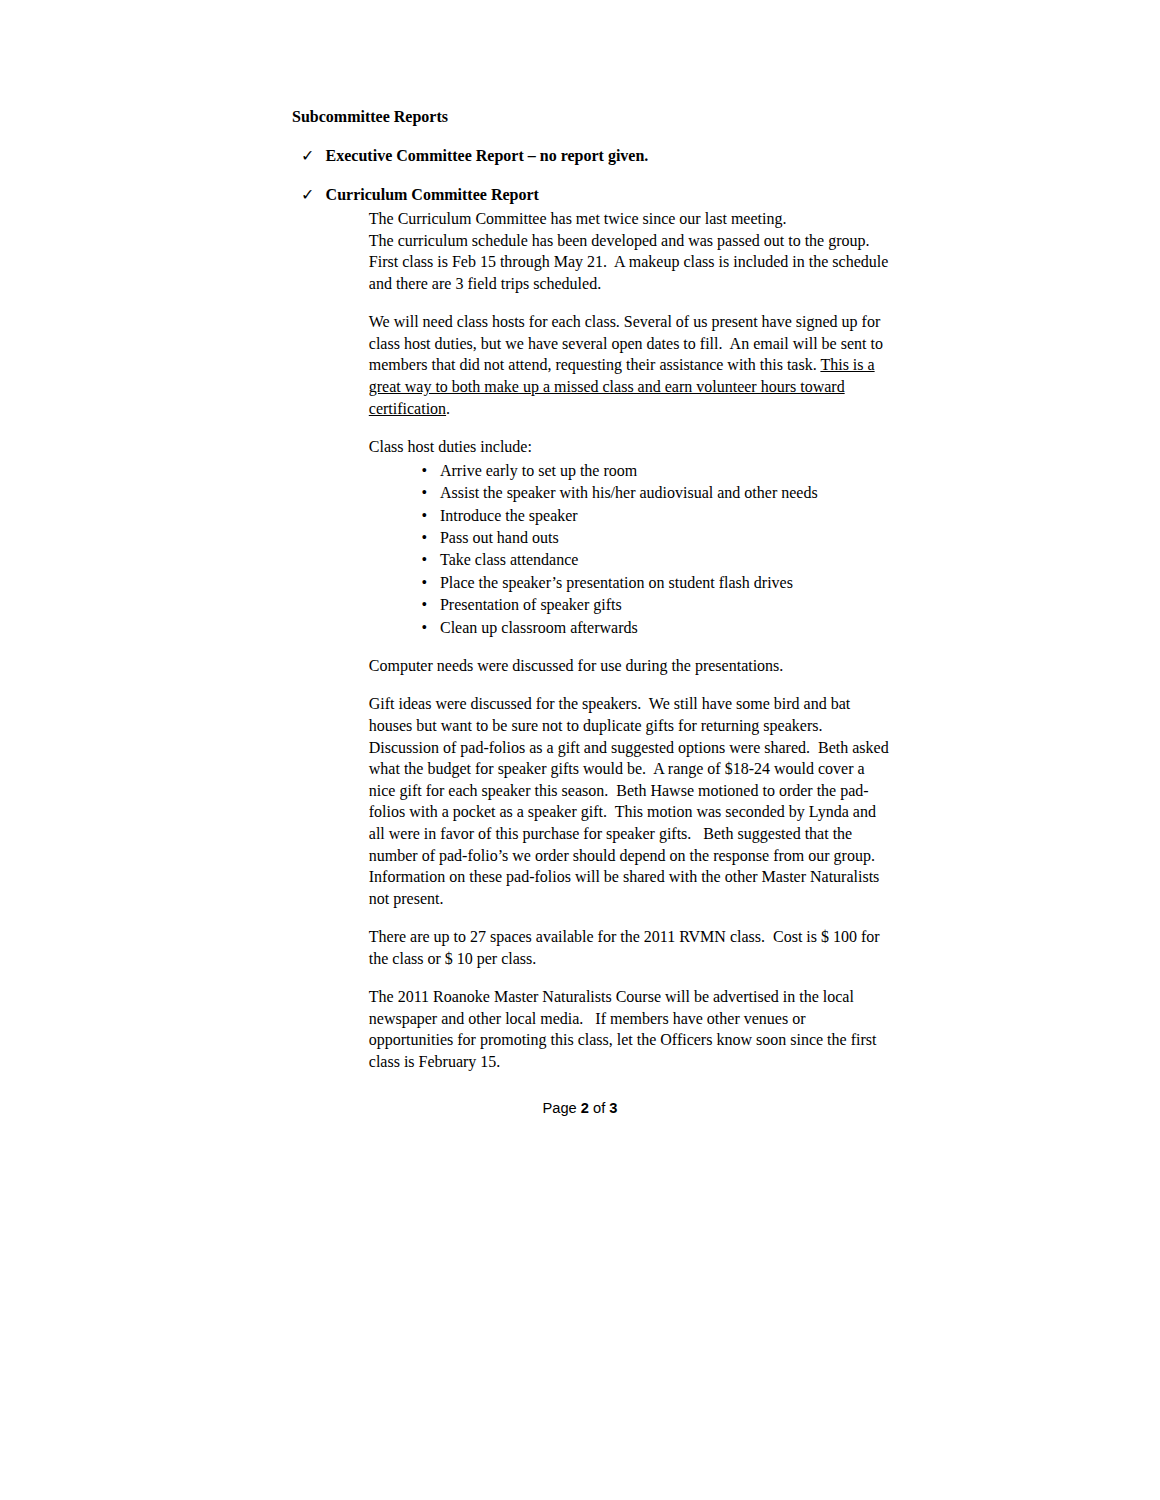Subcommittee Reports
Executive Committee Report – no report given.
Curriculum Committee Report
The Curriculum Committee has met twice since our last meeting.
The curriculum schedule has been developed and was passed out to the group.
First class is Feb 15 through May 21. A makeup class is included in the schedule and there are 3 field trips scheduled.
We will need class hosts for each class. Several of us present have signed up for class host duties, but we have several open dates to fill. An email will be sent to members that did not attend, requesting their assistance with this task. This is a great way to both make up a missed class and earn volunteer hours toward certification.
Class host duties include:
Arrive early to set up the room
Assist the speaker with his/her audiovisual and other needs
Introduce the speaker
Pass out hand outs
Take class attendance
Place the speaker’s presentation on student flash drives
Presentation of speaker gifts
Clean up classroom afterwards
Computer needs were discussed for use during the presentations.
Gift ideas were discussed for the speakers. We still have some bird and bat houses but want to be sure not to duplicate gifts for returning speakers. Discussion of pad-folios as a gift and suggested options were shared. Beth asked what the budget for speaker gifts would be. A range of $18-24 would cover a nice gift for each speaker this season. Beth Hawse motioned to order the pad-folios with a pocket as a speaker gift. This motion was seconded by Lynda and all were in favor of this purchase for speaker gifts. Beth suggested that the number of pad-folio’s we order should depend on the response from our group. Information on these pad-folios will be shared with the other Master Naturalists not present.
There are up to 27 spaces available for the 2011 RVMN class. Cost is $ 100 for the class or $ 10 per class.
The 2011 Roanoke Master Naturalists Course will be advertised in the local newspaper and other local media. If members have other venues or opportunities for promoting this class, let the Officers know soon since the first class is February 15.
Page 2 of 3